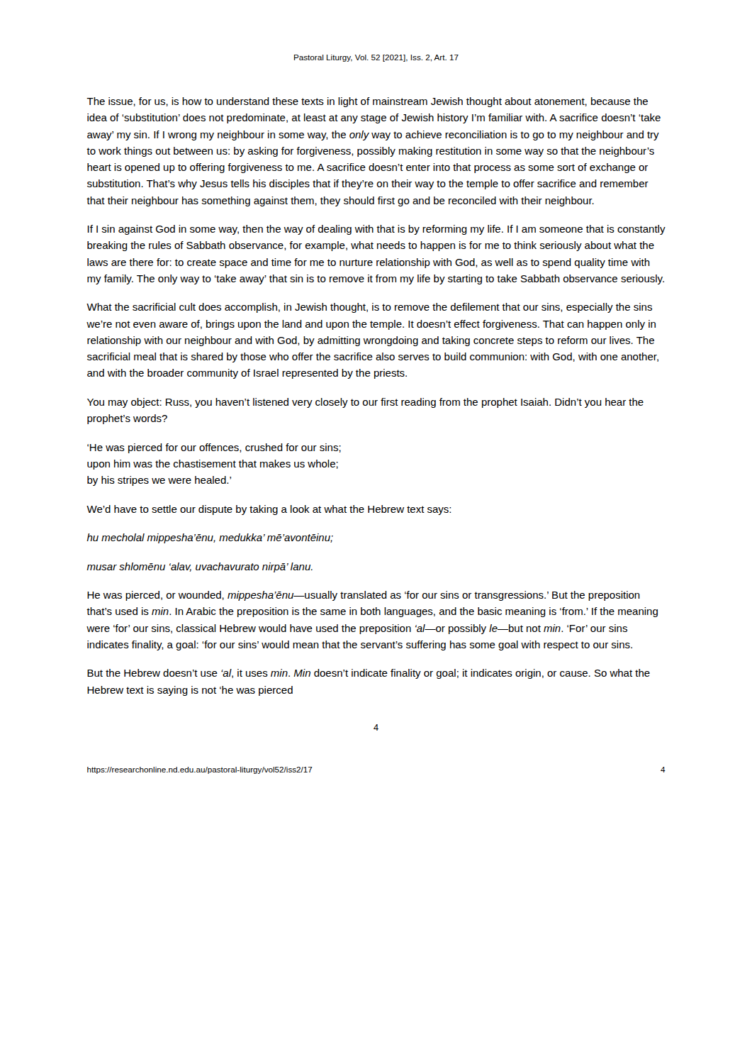Pastoral Liturgy, Vol. 52 [2021], Iss. 2, Art. 17
The issue, for us, is how to understand these texts in light of mainstream Jewish thought about atonement, because the idea of ‘substitution’ does not predominate, at least at any stage of Jewish history I’m familiar with. A sacrifice doesn’t ‘take away’ my sin. If I wrong my neighbour in some way, the only way to achieve reconciliation is to go to my neighbour and try to work things out between us: by asking for forgiveness, possibly making restitution in some way so that the neighbour’s heart is opened up to offering forgiveness to me. A sacrifice doesn’t enter into that process as some sort of exchange or substitution. That’s why Jesus tells his disciples that if they’re on their way to the temple to offer sacrifice and remember that their neighbour has something against them, they should first go and be reconciled with their neighbour.
If I sin against God in some way, then the way of dealing with that is by reforming my life. If I am someone that is constantly breaking the rules of Sabbath observance, for example, what needs to happen is for me to think seriously about what the laws are there for: to create space and time for me to nurture relationship with God, as well as to spend quality time with my family. The only way to ‘take away’ that sin is to remove it from my life by starting to take Sabbath observance seriously.
What the sacrificial cult does accomplish, in Jewish thought, is to remove the defilement that our sins, especially the sins we’re not even aware of, brings upon the land and upon the temple. It doesn’t effect forgiveness. That can happen only in relationship with our neighbour and with God, by admitting wrongdoing and taking concrete steps to reform our lives. The sacrificial meal that is shared by those who offer the sacrifice also serves to build communion: with God, with one another, and with the broader community of Israel represented by the priests.
You may object: Russ, you haven’t listened very closely to our first reading from the prophet Isaiah. Didn’t you hear the prophet’s words?
‘He was pierced for our offences, crushed for our sins;
upon him was the chastisement that makes us whole;
by his stripes we were healed.’
We’d have to settle our dispute by taking a look at what the Hebrew text says:
hu mecholal mippesha’ēnu, medukka’ mē’avontēinu;
musar shlomēnu ‘alav, uvachavurato nirpā’ lanu.
He was pierced, or wounded, mippesha’ēnu—usually translated as ‘for our sins or transgressions.’ But the preposition that’s used is min. In Arabic the preposition is the same in both languages, and the basic meaning is ‘from.’ If the meaning were ‘for’ our sins, classical Hebrew would have used the preposition ‘al—or possibly le—but not min. ‘For’ our sins indicates finality, a goal: ‘for our sins’ would mean that the servant’s suffering has some goal with respect to our sins.
But the Hebrew doesn’t use ‘al, it uses min. Min doesn’t indicate finality or goal; it indicates origin, or cause. So what the Hebrew text is saying is not ‘he was pierced
4
https://researchonline.nd.edu.au/pastoral-liturgy/vol52/iss2/17 4